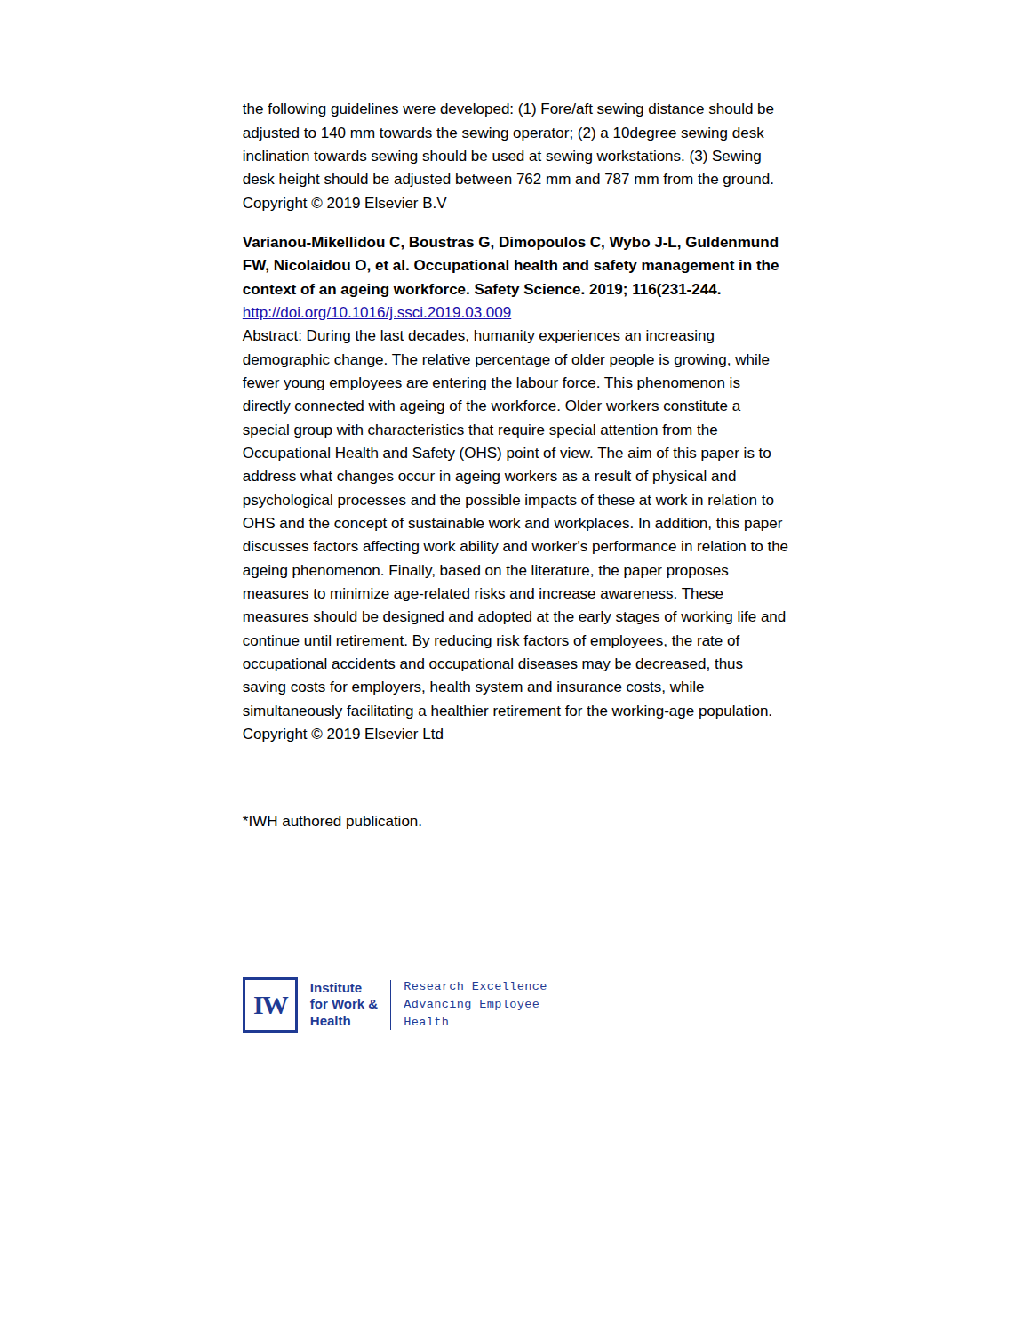the following guidelines were developed: (1) Fore/aft sewing distance should be adjusted to 140 mm towards the sewing operator; (2) a 10degree sewing desk inclination towards sewing should be used at sewing workstations. (3) Sewing desk height should be adjusted between 762 mm and 787 mm from the ground. Copyright © 2019 Elsevier B.V
Varianou-Mikellidou C, Boustras G, Dimopoulos C, Wybo J-L, Guldenmund FW, Nicolaidou O, et al. Occupational health and safety management in the context of an ageing workforce. Safety Science. 2019; 116(231-244.
http://doi.org/10.1016/j.ssci.2019.03.009
Abstract: During the last decades, humanity experiences an increasing demographic change. The relative percentage of older people is growing, while fewer young employees are entering the labour force. This phenomenon is directly connected with ageing of the workforce. Older workers constitute a special group with characteristics that require special attention from the Occupational Health and Safety (OHS) point of view. The aim of this paper is to address what changes occur in ageing workers as a result of physical and psychological processes and the possible impacts of these at work in relation to OHS and the concept of sustainable work and workplaces. In addition, this paper discusses factors affecting work ability and worker's performance in relation to the ageing phenomenon. Finally, based on the literature, the paper proposes measures to minimize age-related risks and increase awareness. These measures should be designed and adopted at the early stages of working life and continue until retirement. By reducing risk factors of employees, the rate of occupational accidents and occupational diseases may be decreased, thus saving costs for employers, health system and insurance costs, while simultaneously facilitating a healthier retirement for the working-age population. Copyright © 2019 Elsevier Ltd
*IWH authored publication.
IW
Institute
for Work &
Health
Research Excellence
Advancing Employee
Health